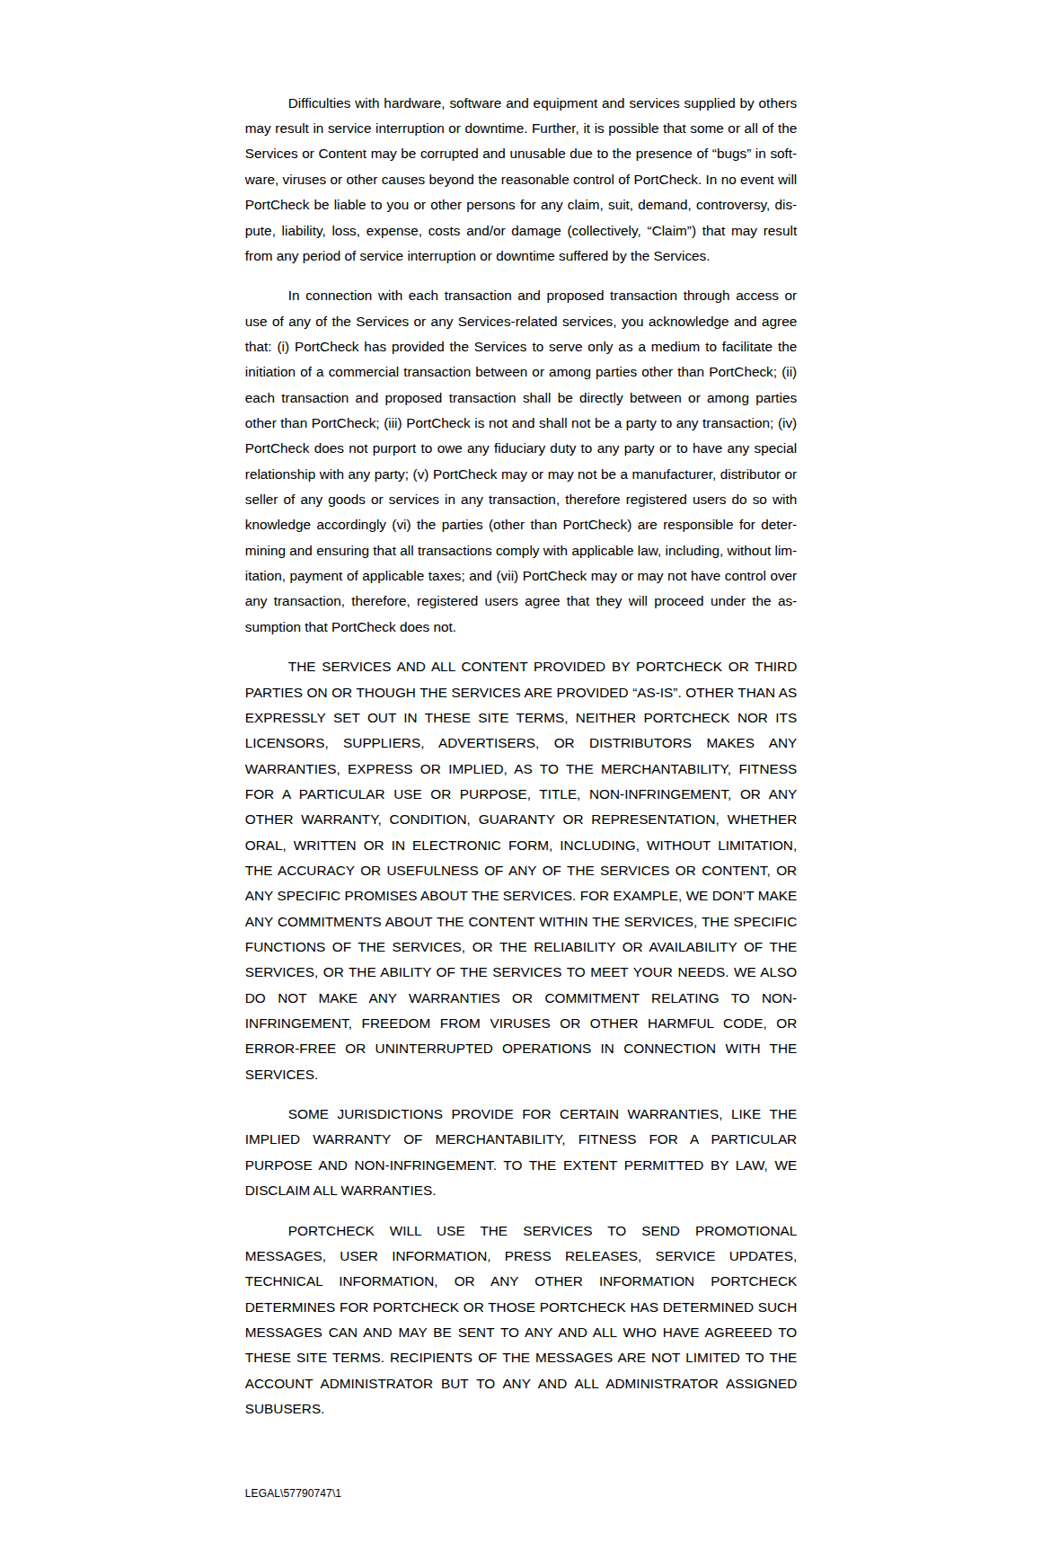Difficulties with hardware, software and equipment and services supplied by others may result in service interruption or downtime. Further, it is possible that some or all of the Services or Content may be corrupted and unusable due to the presence of “bugs” in software, viruses or other causes beyond the reasonable control of PortCheck. In no event will PortCheck be liable to you or other persons for any claim, suit, demand, controversy, dispute, liability, loss, expense, costs and/or damage (collectively, “Claim”) that may result from any period of service interruption or downtime suffered by the Services.
In connection with each transaction and proposed transaction through access or use of any of the Services or any Services-related services, you acknowledge and agree that: (i) PortCheck has provided the Services to serve only as a medium to facilitate the initiation of a commercial transaction between or among parties other than PortCheck; (ii) each transaction and proposed transaction shall be directly between or among parties other than PortCheck; (iii) PortCheck is not and shall not be a party to any transaction; (iv) PortCheck does not purport to owe any fiduciary duty to any party or to have any special relationship with any party; (v) PortCheck may or may not be a manufacturer, distributor or seller of any goods or services in any transaction, therefore registered users do so with knowledge accordingly (vi) the parties (other than PortCheck) are responsible for determining and ensuring that all transactions comply with applicable law, including, without limitation, payment of applicable taxes; and (vii) PortCheck may or may not have control over any transaction, therefore, registered users agree that they will proceed under the assumption that PortCheck does not.
THE SERVICES AND ALL CONTENT PROVIDED BY PORTCHECK OR THIRD PARTIES ON OR THOUGH THE SERVICES ARE PROVIDED “AS-IS”. OTHER THAN AS EXPRESSLY SET OUT IN THESE SITE TERMS, NEITHER PORTCHECK NOR ITS LICENSORS, SUPPLIERS, ADVERTISERS, OR DISTRIBUTORS MAKES ANY WARRANTIES, EXPRESS OR IMPLIED, AS TO THE MERCHANTABILITY, FITNESS FOR A PARTICULAR USE OR PURPOSE, TITLE, NON-INFRINGEMENT, OR ANY OTHER WARRANTY, CONDITION, GUARANTY OR REPRESENTATION, WHETHER ORAL, WRITTEN OR IN ELECTRONIC FORM, INCLUDING, WITHOUT LIMITATION, THE ACCURACY OR USEFULNESS OF ANY OF THE SERVICES OR CONTENT, OR ANY SPECIFIC PROMISES ABOUT THE SERVICES. FOR EXAMPLE, WE DON’T MAKE ANY COMMITMENTS ABOUT THE CONTENT WITHIN THE SERVICES, THE SPECIFIC FUNCTIONS OF THE SERVICES, OR THE RELIABILITY OR AVAILABILITY OF THE SERVICES, OR THE ABILITY OF THE SERVICES TO MEET YOUR NEEDS. WE ALSO DO NOT MAKE ANY WARRANTIES OR COMMITMENT RELATING TO NON-INFRINGEMENT, FREEDOM FROM VIRUSES OR OTHER HARMFUL CODE, OR ERROR-FREE OR UNINTERRUPTED OPERATIONS IN CONNECTION WITH THE SERVICES.
SOME JURISDICTIONS PROVIDE FOR CERTAIN WARRANTIES, LIKE THE IMPLIED WARRANTY OF MERCHANTABILITY, FITNESS FOR A PARTICULAR PURPOSE AND NON-INFRINGEMENT. TO THE EXTENT PERMITTED BY LAW, WE DISCLAIM ALL WARRANTIES.
PORTCHECK WILL USE THE SERVICES TO SEND PROMOTIONAL MESSAGES, USER INFORMATION, PRESS RELEASES, SERVICE UPDATES, TECHNICAL INFORMATION, OR ANY OTHER INFORMATION PORTCHECK DETERMINES FOR PORTCHECK OR THOSE PORTCHECK HAS DETERMINED SUCH MESSAGES CAN AND MAY BE SENT TO ANY AND ALL WHO HAVE AGREEED TO THESE SITE TERMS. RECIPIENTS OF THE MESSAGES ARE NOT LIMITED TO THE ACCOUNT ADMINISTRATOR BUT TO ANY AND ALL ADMINISTRATOR ASSIGNED SUBUSERS.
LEGAL\57790747\1